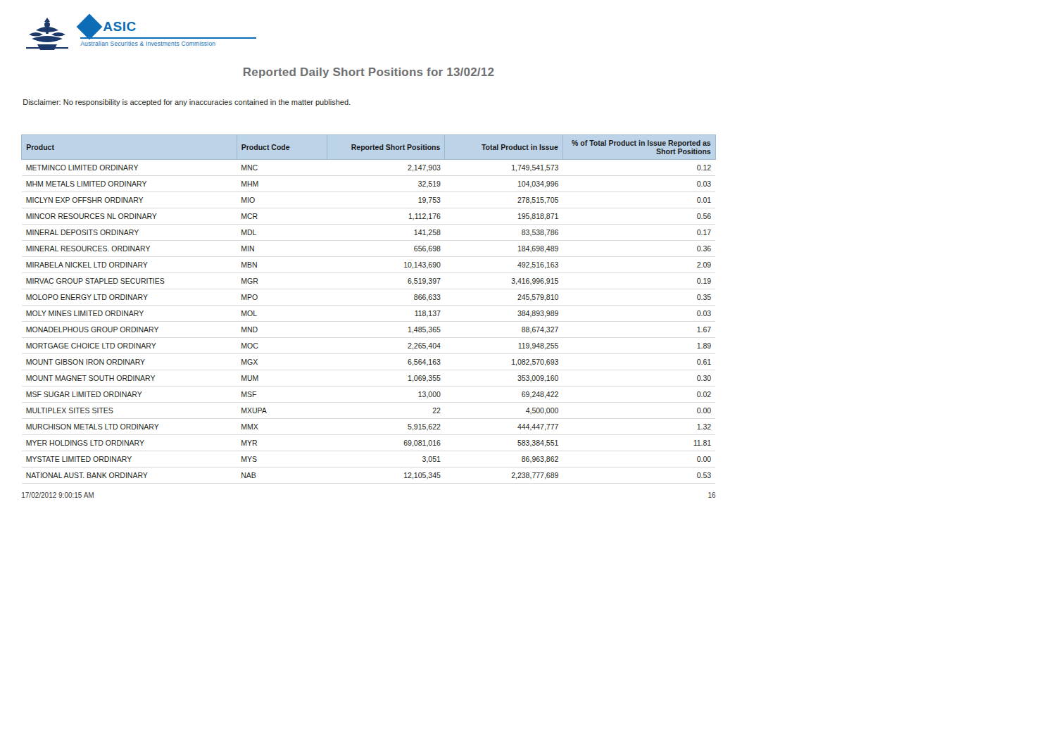ASIC
Australian Securities & Investments Commission
Reported Daily Short Positions for 13/02/12
Disclaimer: No responsibility is accepted for any inaccuracies contained in the matter published.
| Product | Product Code | Reported Short Positions | Total Product in Issue | % of Total Product in Issue Reported as Short Positions |
| --- | --- | --- | --- | --- |
| METMINCO LIMITED ORDINARY | MNC | 2,147,903 | 1,749,541,573 | 0.12 |
| MHM METALS LIMITED ORDINARY | MHM | 32,519 | 104,034,996 | 0.03 |
| MICLYN EXP OFFSHR ORDINARY | MIO | 19,753 | 278,515,705 | 0.01 |
| MINCOR RESOURCES NL ORDINARY | MCR | 1,112,176 | 195,818,871 | 0.56 |
| MINERAL DEPOSITS ORDINARY | MDL | 141,258 | 83,538,786 | 0.17 |
| MINERAL RESOURCES. ORDINARY | MIN | 656,698 | 184,698,489 | 0.36 |
| MIRABELA NICKEL LTD ORDINARY | MBN | 10,143,690 | 492,516,163 | 2.09 |
| MIRVAC GROUP STAPLED SECURITIES | MGR | 6,519,397 | 3,416,996,915 | 0.19 |
| MOLOPO ENERGY LTD ORDINARY | MPO | 866,633 | 245,579,810 | 0.35 |
| MOLY MINES LIMITED ORDINARY | MOL | 118,137 | 384,893,989 | 0.03 |
| MONADELPHOUS GROUP ORDINARY | MND | 1,485,365 | 88,674,327 | 1.67 |
| MORTGAGE CHOICE LTD ORDINARY | MOC | 2,265,404 | 119,948,255 | 1.89 |
| MOUNT GIBSON IRON ORDINARY | MGX | 6,564,163 | 1,082,570,693 | 0.61 |
| MOUNT MAGNET SOUTH ORDINARY | MUM | 1,069,355 | 353,009,160 | 0.30 |
| MSF SUGAR LIMITED ORDINARY | MSF | 13,000 | 69,248,422 | 0.02 |
| MULTIPLEX SITES SITES | MXUPA | 22 | 4,500,000 | 0.00 |
| MURCHISON METALS LTD ORDINARY | MMX | 5,915,622 | 444,447,777 | 1.32 |
| MYER HOLDINGS LTD ORDINARY | MYR | 69,081,016 | 583,384,551 | 11.81 |
| MYSTATE LIMITED ORDINARY | MYS | 3,051 | 86,963,862 | 0.00 |
| NATIONAL AUST. BANK ORDINARY | NAB | 12,105,345 | 2,238,777,689 | 0.53 |
17/02/2012 9:00:15 AM
16